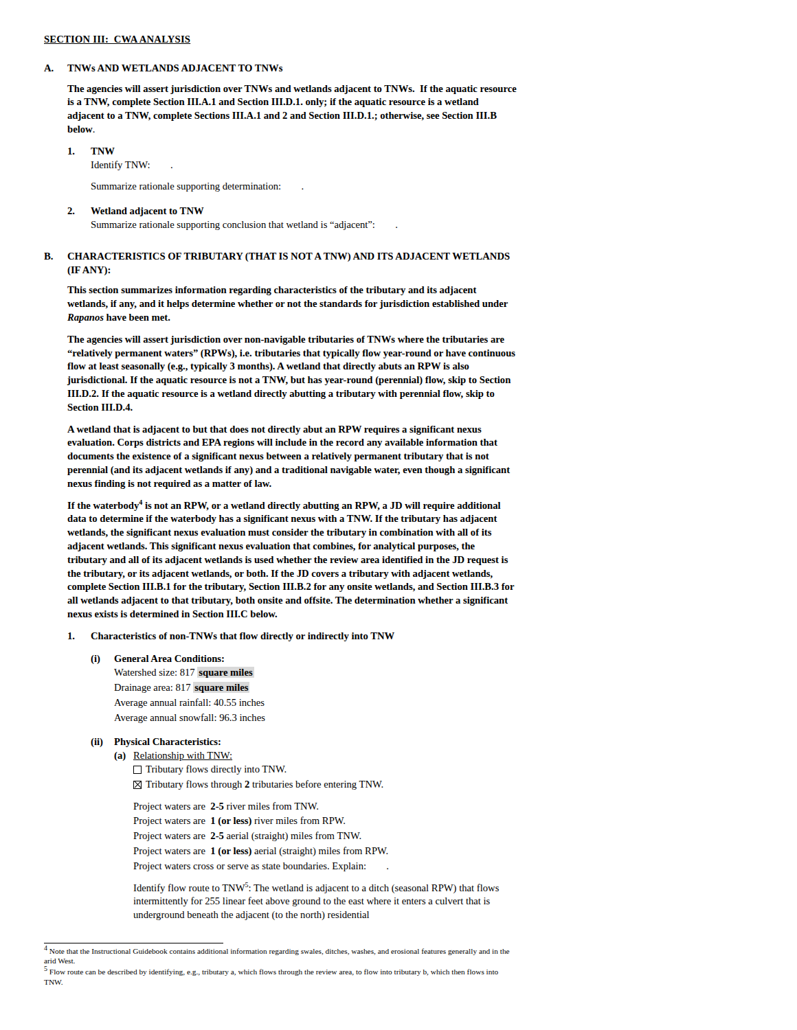SECTION III: CWA ANALYSIS
A.
TNWs AND WETLANDS ADJACENT TO TNWs
The agencies will assert jurisdiction over TNWs and wetlands adjacent to TNWs. If the aquatic resource is a TNW, complete Section III.A.1 and Section III.D.1. only; if the aquatic resource is a wetland adjacent to a TNW, complete Sections III.A.1 and 2 and Section III.D.1.; otherwise, see Section III.B below.
1.
TNW
Identify TNW: .
Summarize rationale supporting determination: .
2.
Wetland adjacent to TNW
Summarize rationale supporting conclusion that wetland is “adjacent”: .
B.
CHARACTERISTICS OF TRIBUTARY (THAT IS NOT A TNW) AND ITS ADJACENT WETLANDS (IF ANY):
This section summarizes information regarding characteristics of the tributary and its adjacent wetlands, if any, and it helps determine whether or not the standards for jurisdiction established under Rapanos have been met.
The agencies will assert jurisdiction over non-navigable tributaries of TNWs where the tributaries are “relatively permanent waters” (RPWs), i.e. tributaries that typically flow year-round or have continuous flow at least seasonally (e.g., typically 3 months). A wetland that directly abuts an RPW is also jurisdictional. If the aquatic resource is not a TNW, but has year-round (perennial) flow, skip to Section III.D.2. If the aquatic resource is a wetland directly abutting a tributary with perennial flow, skip to Section III.D.4.
A wetland that is adjacent to but that does not directly abut an RPW requires a significant nexus evaluation. Corps districts and EPA regions will include in the record any available information that documents the existence of a significant nexus between a relatively permanent tributary that is not perennial (and its adjacent wetlands if any) and a traditional navigable water, even though a significant nexus finding is not required as a matter of law.
If the waterbody4 is not an RPW, or a wetland directly abutting an RPW, a JD will require additional data to determine if the waterbody has a significant nexus with a TNW. If the tributary has adjacent wetlands, the significant nexus evaluation must consider the tributary in combination with all of its adjacent wetlands. This significant nexus evaluation that combines, for analytical purposes, the tributary and all of its adjacent wetlands is used whether the review area identified in the JD request is the tributary, or its adjacent wetlands, or both. If the JD covers a tributary with adjacent wetlands, complete Section III.B.1 for the tributary, Section III.B.2 for any onsite wetlands, and Section III.B.3 for all wetlands adjacent to that tributary, both onsite and offsite. The determination whether a significant nexus exists is determined in Section III.C below.
1.
Characteristics of non-TNWs that flow directly or indirectly into TNW
(i)
General Area Conditions:
Watershed size: 817 square miles
Drainage area: 817 square miles
Average annual rainfall: 40.55 inches
Average annual snowfall: 96.3 inches
(ii)
Physical Characteristics:
(a)
Relationship with TNW:
Tributary flows directly into TNW.
Tributary flows through 2 tributaries before entering TNW.
Project waters are 2-5 river miles from TNW.
Project waters are 1 (or less) river miles from RPW.
Project waters are 2-5 aerial (straight) miles from TNW.
Project waters are 1 (or less) aerial (straight) miles from RPW.
Project waters cross or serve as state boundaries. Explain: .
Identify flow route to TNW5: The wetland is adjacent to a ditch (seasonal RPW) that flows intermittently for 255 linear feet above ground to the east where it enters a culvert that is underground beneath the adjacent (to the north) residential
4 Note that the Instructional Guidebook contains additional information regarding swales, ditches, washes, and erosional features generally and in the arid West.
5 Flow route can be described by identifying, e.g., tributary a, which flows through the review area, to flow into tributary b, which then flows into TNW.